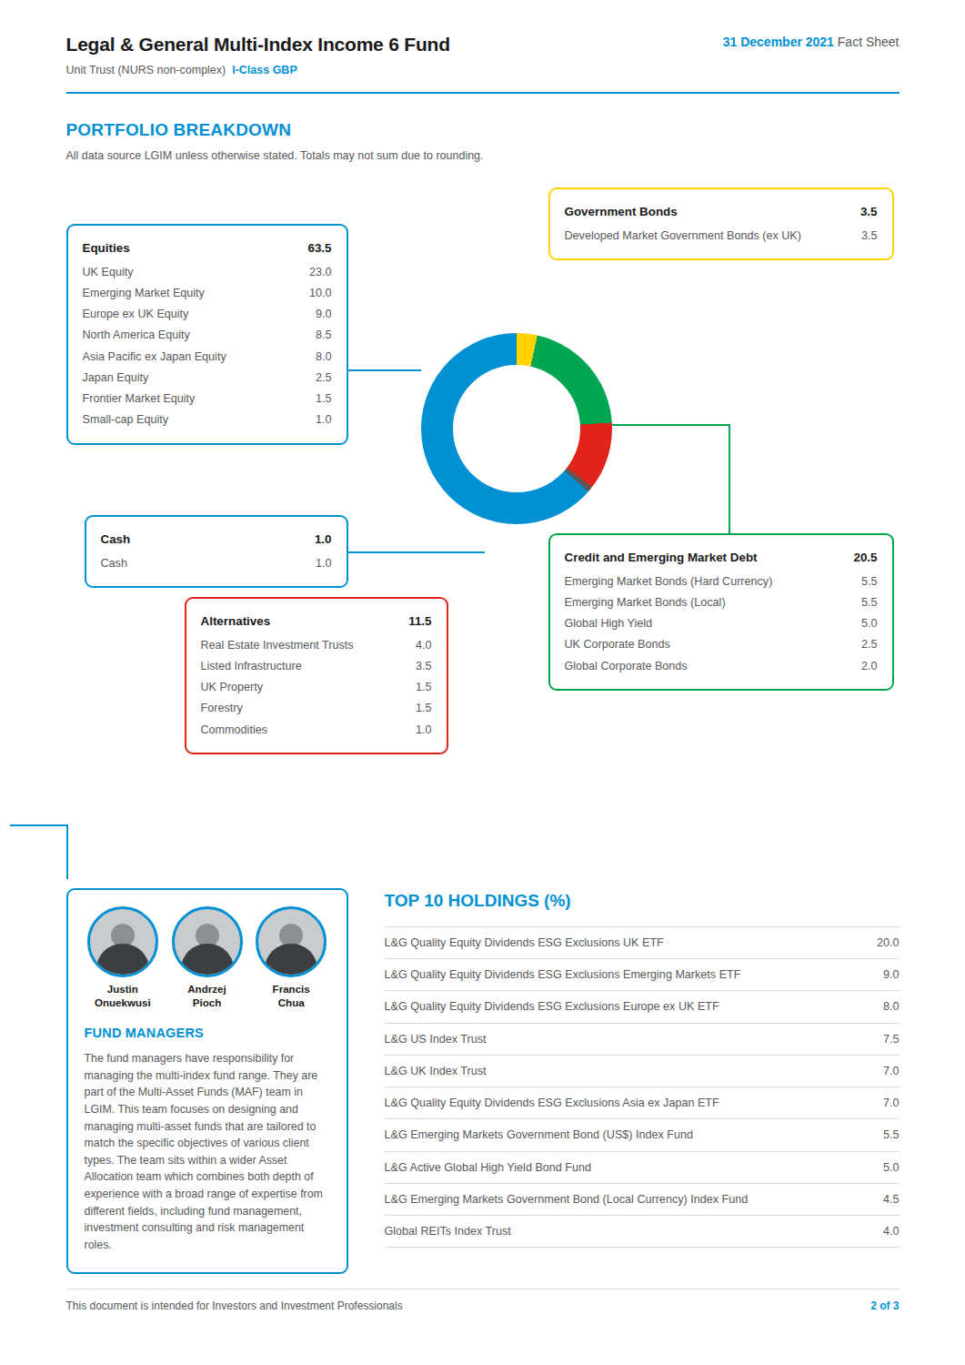Legal & General Multi-Index Income 6 Fund
Unit Trust (NURS non-complex) I-Class GBP
31 December 2021 Fact Sheet
PORTFOLIO BREAKDOWN
All data source LGIM unless otherwise stated. Totals may not sum due to rounding.
| Equities | 63.5 |
| UK Equity | 23.0 |
| Emerging Market Equity | 10.0 |
| Europe ex UK Equity | 9.0 |
| North America Equity | 8.5 |
| Asia Pacific ex Japan Equity | 8.0 |
| Japan Equity | 2.5 |
| Frontier Market Equity | 1.5 |
| Small-cap Equity | 1.0 |
| Government Bonds | 3.5 |
| Developed Market Government Bonds (ex UK) | 3.5 |
| Credit and Emerging Market Debt | 20.5 |
| Emerging Market Bonds (Hard Currency) | 5.5 |
| Emerging Market Bonds (Local) | 5.5 |
| Global High Yield | 5.0 |
| UK Corporate Bonds | 2.5 |
| Global Corporate Bonds | 2.0 |
| Alternatives | 11.5 |
| Real Estate Investment Trusts | 4.0 |
| Listed Infrastructure | 3.5 |
| UK Property | 1.5 |
| Forestry | 1.5 |
| Commodities | 1.0 |
| Cash | 1.0 |
| Cash | 1.0 |
Justin
Onuekwusi
Andrzej
Pioch
Francis
Chua
FUND MANAGERS
The fund managers have responsibility for managing the multi-index fund range. They are part of the Multi-Asset Funds (MAF) team in LGIM. This team focuses on designing and managing multi-asset funds that are tailored to match the specific objectives of various client types. The team sits within a wider Asset Allocation team which combines both depth of experience with a broad range of expertise from different fields, including fund management, investment consulting and risk management roles.
TOP 10 HOLDINGS (%)
| L&G Quality Equity Dividends ESG Exclusions UK ETF | 20.0 |
| L&G Quality Equity Dividends ESG Exclusions Emerging Markets ETF | 9.0 |
| L&G Quality Equity Dividends ESG Exclusions Europe ex UK ETF | 8.0 |
| L&G US Index Trust | 7.5 |
| L&G UK Index Trust | 7.0 |
| L&G Quality Equity Dividends ESG Exclusions Asia ex Japan ETF | 7.0 |
| L&G Emerging Markets Government Bond (US$) Index Fund | 5.5 |
| L&G Active Global High Yield Bond Fund | 5.0 |
| L&G Emerging Markets Government Bond (Local Currency) Index Fund | 4.5 |
| Global REITs Index Trust | 4.0 |
This document is intended for Investors and Investment Professionals
2 of 3